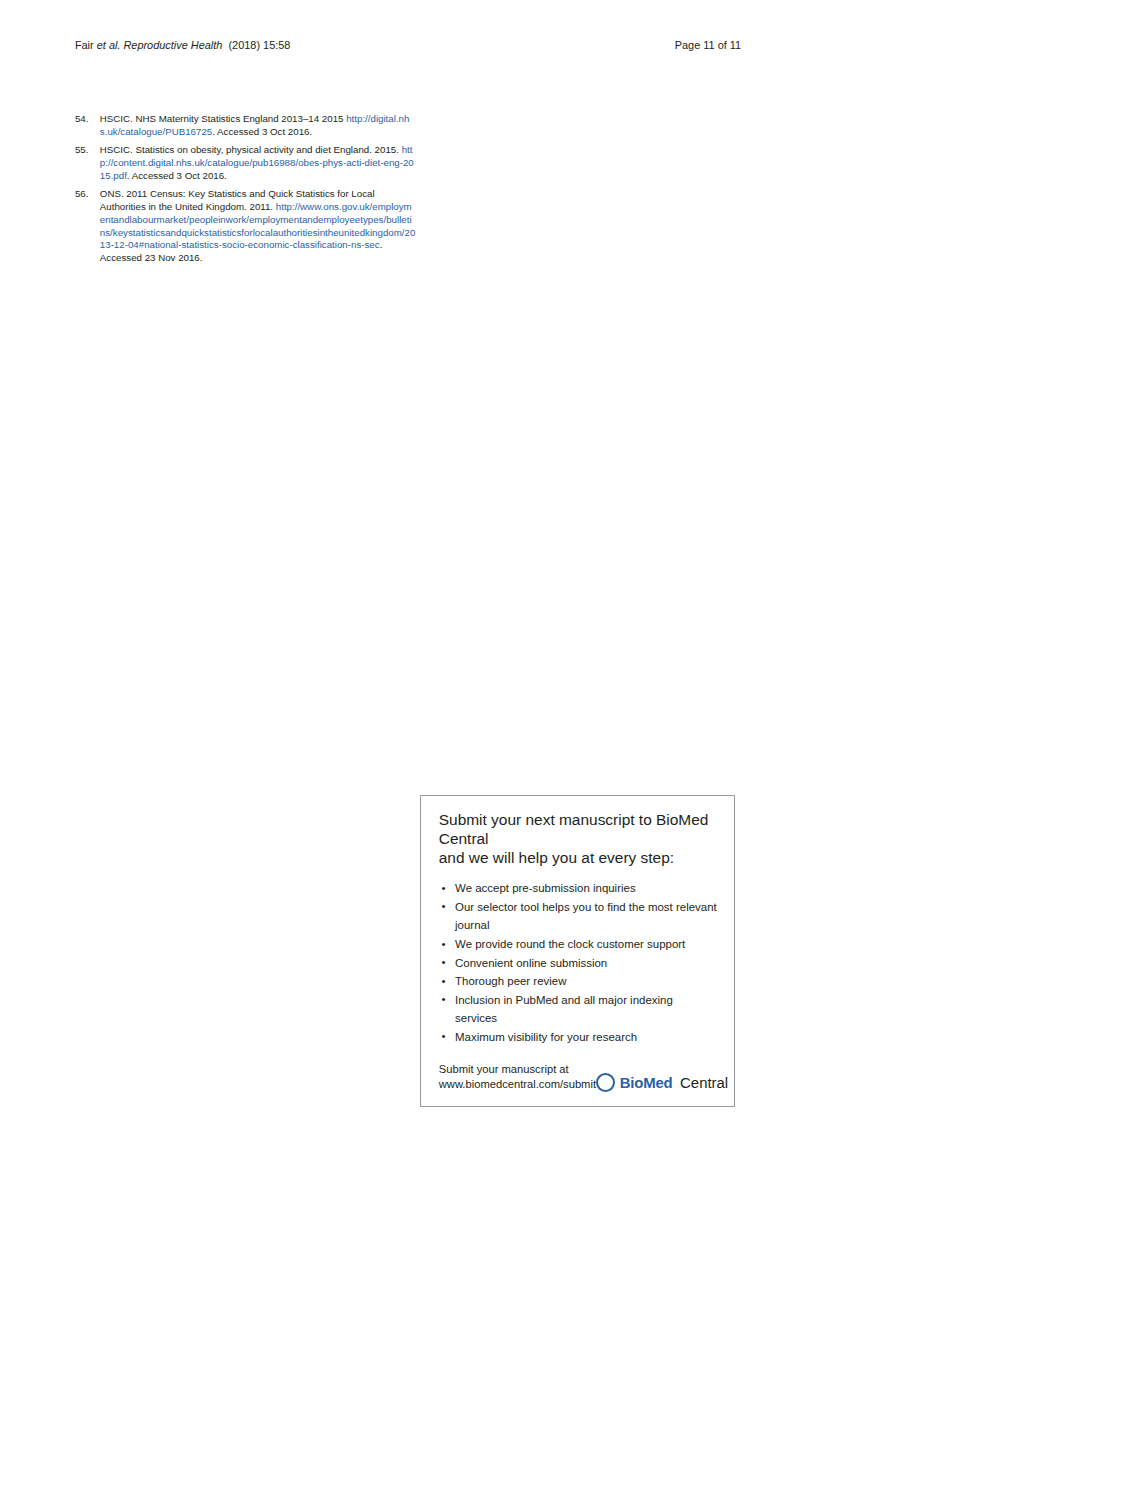Fair et al. Reproductive Health (2018) 15:58
Page 11 of 11
54. HSCIC. NHS Maternity Statistics England 2013–14 2015 http://digital.nhs.uk/catalogue/PUB16725. Accessed 3 Oct 2016.
55. HSCIC. Statistics on obesity, physical activity and diet England. 2015. http://content.digital.nhs.uk/catalogue/pub16988/obes-phys-acti-diet-eng-2015.pdf. Accessed 3 Oct 2016.
56. ONS. 2011 Census: Key Statistics and Quick Statistics for Local Authorities in the United Kingdom. 2011. http://www.ons.gov.uk/employmentandlabourmarket/peopleinwork/employmentandemployeetypes/bulletins/keystatisticsandquickstatisticsforlocalauthoritiesintheunitedkingdom/2013-12-04#national-statistics-socio-economic-classification-ns-sec. Accessed 23 Nov 2016.
Submit your next manuscript to BioMed Central
and we will help you at every step:
We accept pre-submission inquiries
Our selector tool helps you to find the most relevant journal
We provide round the clock customer support
Convenient online submission
Thorough peer review
Inclusion in PubMed and all major indexing services
Maximum visibility for your research
Submit your manuscript at
www.biomedcentral.com/submit
BioMed Central